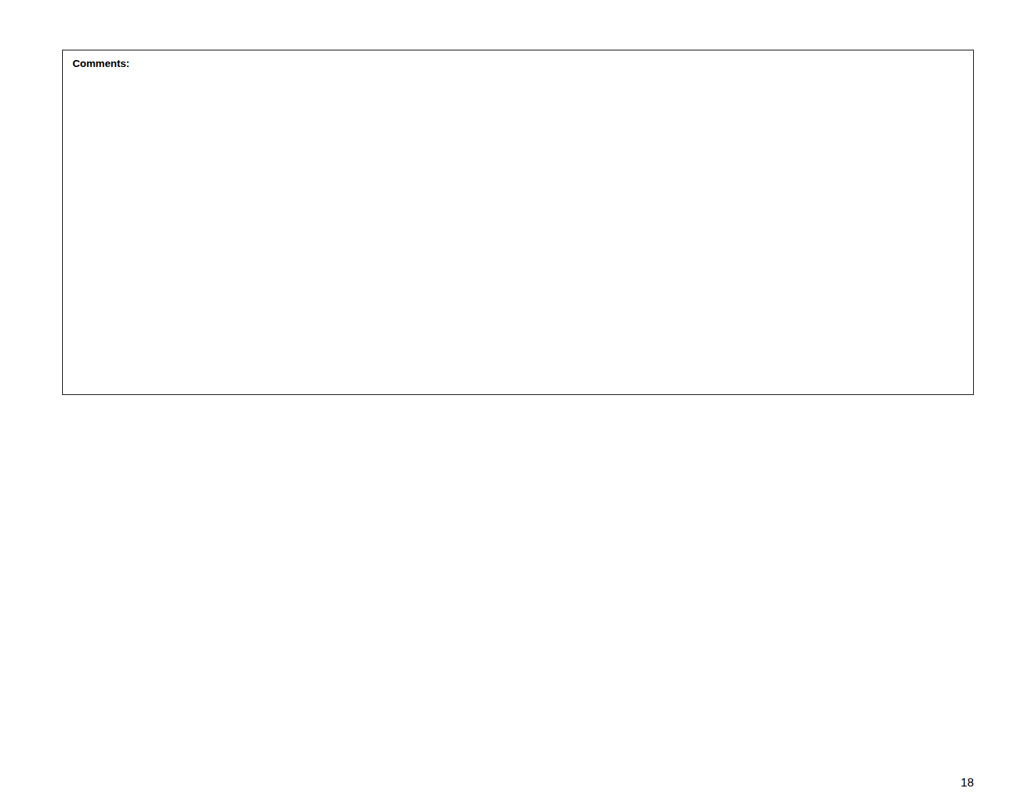Comments:
18